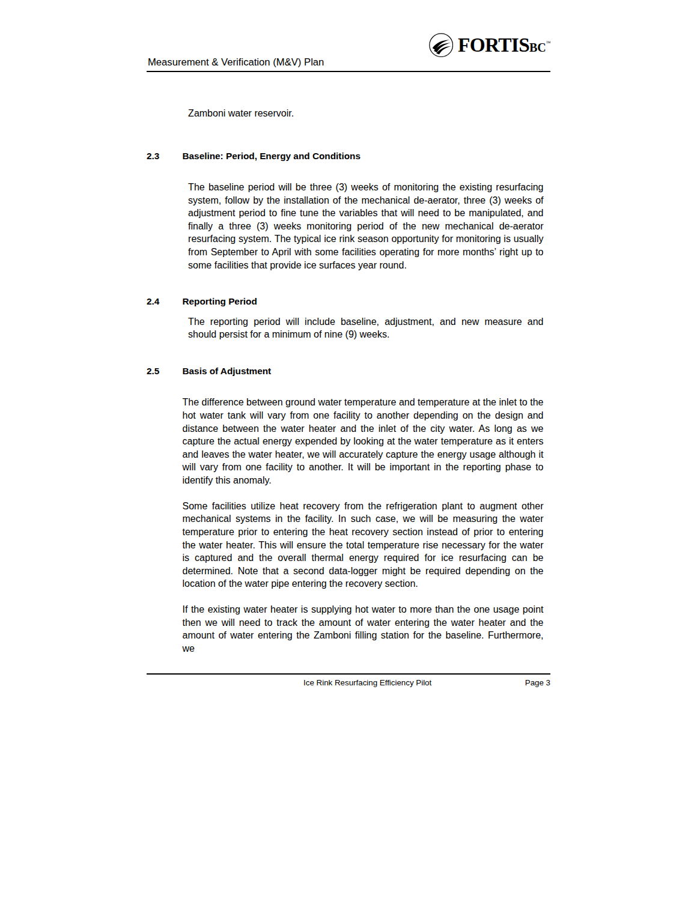Measurement & Verification (M&V) Plan
FORTISBC™
Zamboni water reservoir.
2.3 Baseline: Period, Energy and Conditions
The baseline period will be three (3) weeks of monitoring the existing resurfacing system, follow by the installation of the mechanical de-aerator, three (3) weeks of adjustment period to fine tune the variables that will need to be manipulated, and finally a three (3) weeks monitoring period of the new mechanical de-aerator resurfacing system. The typical ice rink season opportunity for monitoring is usually from September to April with some facilities operating for more months’ right up to some facilities that provide ice surfaces year round.
2.4 Reporting Period
The reporting period will include baseline, adjustment, and new measure and should persist for a minimum of nine (9) weeks.
2.5 Basis of Adjustment
The difference between ground water temperature and temperature at the inlet to the hot water tank will vary from one facility to another depending on the design and distance between the water heater and the inlet of the city water. As long as we capture the actual energy expended by looking at the water temperature as it enters and leaves the water heater, we will accurately capture the energy usage although it will vary from one facility to another. It will be important in the reporting phase to identify this anomaly.
Some facilities utilize heat recovery from the refrigeration plant to augment other mechanical systems in the facility. In such case, we will be measuring the water temperature prior to entering the heat recovery section instead of prior to entering the water heater. This will ensure the total temperature rise necessary for the water is captured and the overall thermal energy required for ice resurfacing can be determined. Note that a second data-logger might be required depending on the location of the water pipe entering the recovery section.
If the existing water heater is supplying hot water to more than the one usage point then we will need to track the amount of water entering the water heater and the amount of water entering the Zamboni filling station for the baseline. Furthermore, we
Ice Rink Resurfacing Efficiency Pilot
Page 3